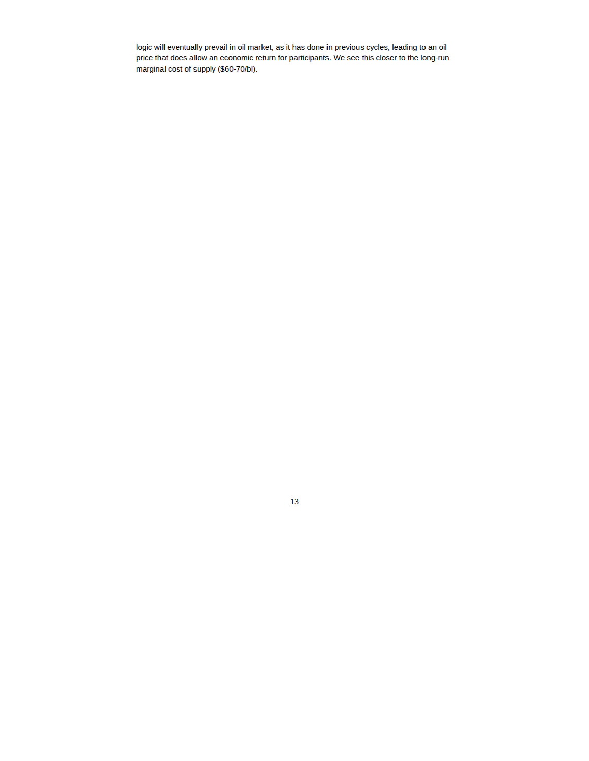logic will eventually prevail in oil market, as it has done in previous cycles, leading to an oil price that does allow an economic return for participants. We see this closer to the long-run marginal cost of supply ($60-70/bl).
13